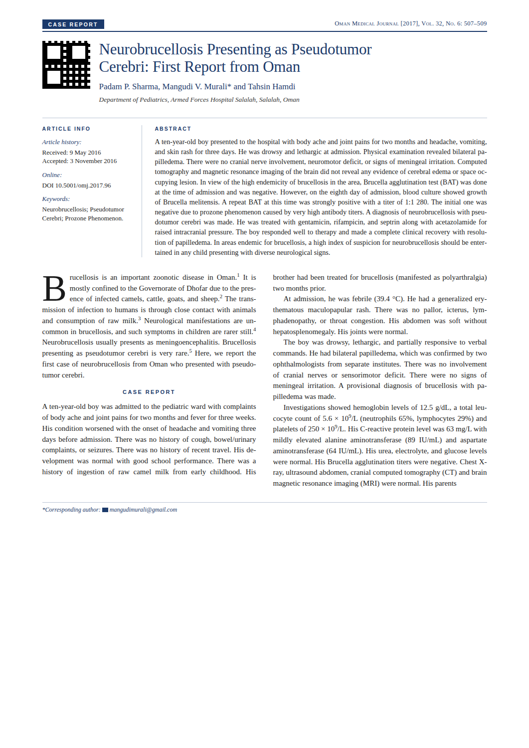CASE REPORT
Oman Medical Journal [2017], Vol. 32, No. 6: 507–509
Neurobrucellosis Presenting as Pseudotumor
Cerebri: First Report from Oman
Padam P. Sharma, Mangudi V. Murali* and Tahsin Hamdi
Department of Pediatrics, Armed Forces Hospital Salalah, Salalah, Oman
Article Info
Article history:
Received: 9 May 2016
Accepted: 3 November 2016
Online:
DOI 10.5001/omj.2017.96
Keywords:
Neurobrucellosis; Pseudotumor Cerebri; Prozone Phenomenon.
Abstract
A ten-year-old boy presented to the hospital with body ache and joint pains for two months and headache, vomiting, and skin rash for three days. He was drowsy and lethargic at admission. Physical examination revealed bilateral papilledema. There were no cranial nerve involvement, neuromotor deficit, or signs of meningeal irritation. Computed tomography and magnetic resonance imaging of the brain did not reveal any evidence of cerebral edema or space occupying lesion. In view of the high endemicity of brucellosis in the area, Brucella agglutination test (BAT) was done at the time of admission and was negative. However, on the eighth day of admission, blood culture showed growth of Brucella melitensis. A repeat BAT at this time was strongly positive with a titer of 1:1 280. The initial one was negative due to prozone phenomenon caused by very high antibody titers. A diagnosis of neurobrucellosis with pseudotumor cerebri was made. He was treated with gentamicin, rifampicin, and septrin along with acetazolamide for raised intracranial pressure. The boy responded well to therapy and made a complete clinical recovery with resolution of papilledema. In areas endemic for brucellosis, a high index of suspicion for neurobrucellosis should be entertained in any child presenting with diverse neurological signs.
Brucellosis is an important zoonotic disease in Oman.1 It is mostly confined to the Governorate of Dhofar due to the presence of infected camels, cattle, goats, and sheep.2 The transmission of infection to humans is through close contact with animals and consumption of raw milk.3 Neurological manifestations are uncommon in brucellosis, and such symptoms in children are rarer still.4 Neurobrucellosis usually presents as meningoencephalitis. Brucellosis presenting as pseudotumor cerebri is very rare.5 Here, we report the first case of neurobrucellosis from Oman who presented with pseudotumor cerebri.
Case Report
A ten-year-old boy was admitted to the pediatric ward with complaints of body ache and joint pains for two months and fever for three weeks. His condition worsened with the onset of headache and vomiting three days before admission. There was no history of cough, bowel/urinary complaints, or seizures. There was no history of recent travel. His development was normal with good school performance. There was a history of ingestion of raw camel milk from early childhood. His brother had been treated for brucellosis (manifested as polyarthralgia) two months prior.
At admission, he was febrile (39.4 °C). He had a generalized erythematous maculopapular rash. There was no pallor, icterus, lymphadenopathy, or throat congestion. His abdomen was soft without hepatosplenomegaly. His joints were normal.
The boy was drowsy, lethargic, and partially responsive to verbal commands. He had bilateral papilledema, which was confirmed by two ophthalmologists from separate institutes. There was no involvement of cranial nerves or sensorimotor deficit. There were no signs of meningeal irritation. A provisional diagnosis of brucellosis with papilledema was made.
Investigations showed hemoglobin levels of 12.5 g/dL, a total leucocyte count of 5.6 × 109/L (neutrophils 65%, lymphocytes 29%) and platelets of 250 × 109/L. His C-reactive protein level was 63 mg/L with mildly elevated alanine aminotransferase (89 IU/mL) and aspartate aminotransferase (64 IU/mL). His urea, electrolyte, and glucose levels were normal. His Brucella agglutination titers were negative. Chest X-ray, ultrasound abdomen, cranial computed tomography (CT) and brain magnetic resonance imaging (MRI) were normal. His parents
*Corresponding author: mangudimurali@gmail.com